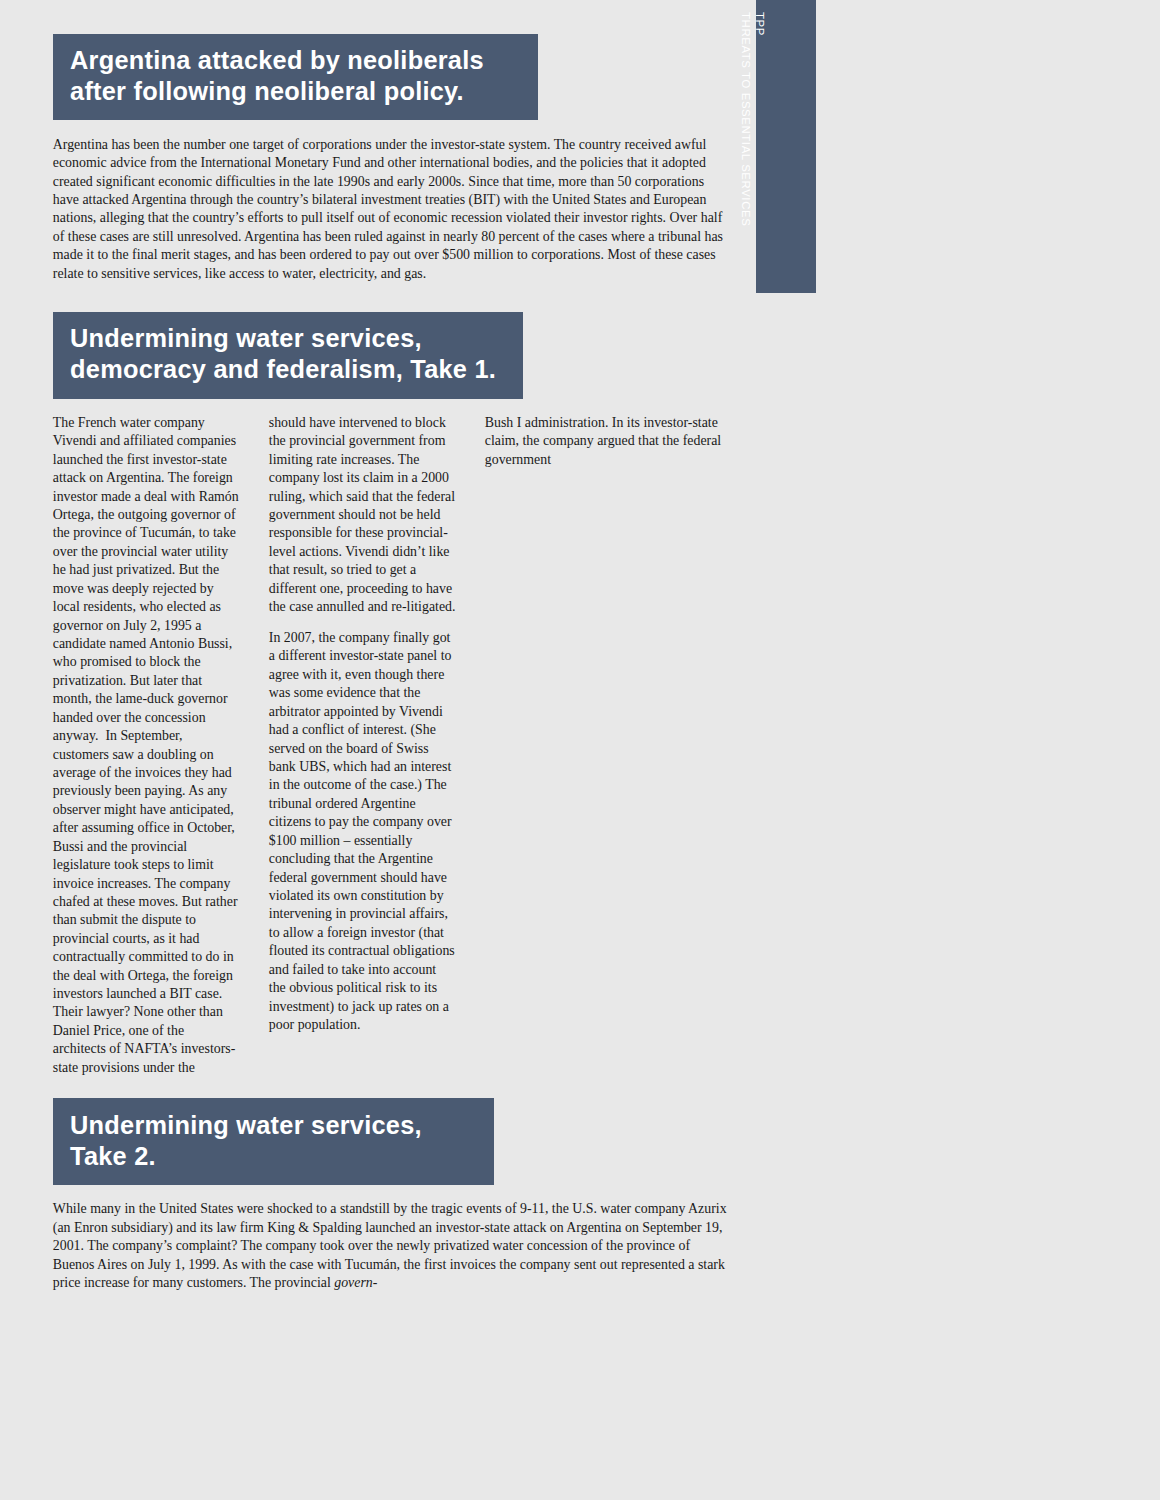TPP THREATS TO ESSENTIAL SERVICES
Argentina attacked by neoliberals after following neoliberal policy.
Argentina has been the number one target of corporations under the investor-state system. The country received awful economic advice from the International Monetary Fund and other international bodies, and the policies that it adopted created significant economic difficulties in the late 1990s and early 2000s. Since that time, more than 50 corporations have attacked Argentina through the country’s bilateral investment treaties (BIT) with the United States and European nations, alleging that the country’s efforts to pull itself out of economic recession violated their investor rights. Over half of these cases are still unresolved. Argentina has been ruled against in nearly 80 percent of the cases where a tribunal has made it to the final merit stages, and has been ordered to pay out over $500 million to corporations. Most of these cases relate to sensitive services, like access to water, electricity, and gas.
Undermining water services, democracy and federalism, Take 1.
Bush I administration. In its investor-state claim, the company argued that the federal government
The French water company Vivendi and affiliated companies launched the first investor-state attack on Argentina. The foreign investor made a deal with Ramón Ortega, the outgoing governor of the province of Tucumán, to take over the provincial water utility he had just privatized. But the move was deeply rejected by local residents, who elected as governor on July 2, 1995 a candidate named Antonio Bussi, who promised to block the privatization. But later that month, the lame-duck governor handed over the concession anyway. In September, customers saw a doubling on average of the invoices they had previously been paying. As any observer might have anticipated, after assuming office in October, Bussi and the provincial legislature took steps to limit invoice increases. The company chafed at these moves. But rather than submit the dispute to provincial courts, as it had contractually committed to do in the deal with Ortega, the foreign investors launched a BIT case. Their lawyer? None other than Daniel Price, one of the architects of NAFTA’s investors-state provisions under the
should have intervened to block the provincial government from limiting rate increases. The company lost its claim in a 2000 ruling, which said that the federal government should not be held responsible for these provincial-level actions. Vivendi didn’t like that result, so tried to get a different one, proceeding to have the case annulled and re-litigated.
In 2007, the company finally got a different investor-state panel to agree with it, even though there was some evidence that the arbitrator appointed by Vivendi had a conflict of interest. (She served on the board of Swiss bank UBS, which had an interest in the outcome of the case.) The tribunal ordered Argentine citizens to pay the company over $100 million – essentially concluding that the Argentine federal government should have violated its own constitution by intervening in provincial affairs, to allow a foreign investor (that flouted its contractual obligations and failed to take into account the obvious political risk to its investment) to jack up rates on a poor population.
Undermining water services, Take 2.
While many in the United States were shocked to a standstill by the tragic events of 9-11, the U.S. water company Azurix (an Enron subsidiary) and its law firm King & Spalding launched an investor-state attack on Argentina on September 19, 2001. The company’s complaint? The company took over the newly privatized water concession of the province of Buenos Aires on July 1, 1999. As with the case with Tucumán, the first invoices the company sent out represented a stark price increase for many customers. The provincial govern-